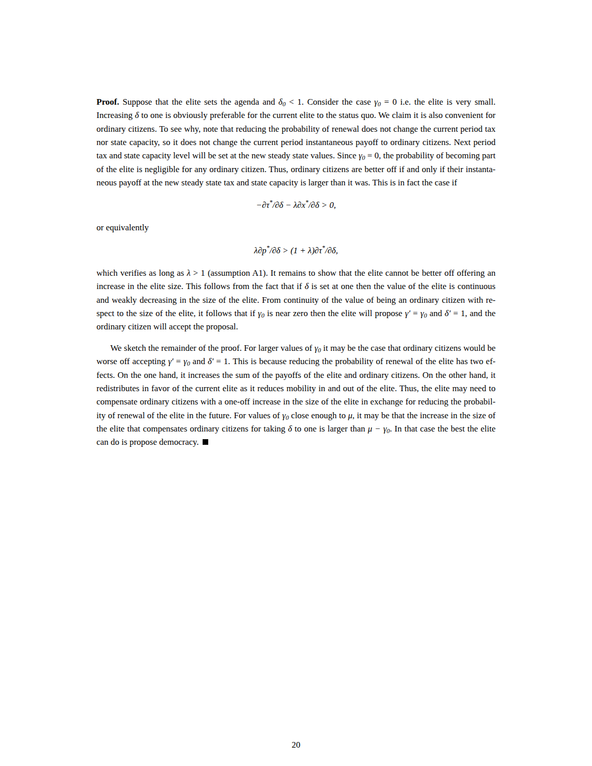Proof. Suppose that the elite sets the agenda and δ0 < 1. Consider the case γ0 = 0 i.e. the elite is very small. Increasing δ to one is obviously preferable for the current elite to the status quo. We claim it is also convenient for ordinary citizens. To see why, note that reducing the probability of renewal does not change the current period tax nor state capacity, so it does not change the current period instantaneous payoff to ordinary citizens. Next period tax and state capacity level will be set at the new steady state values. Since γ0 = 0, the probability of becoming part of the elite is negligible for any ordinary citizen. Thus, ordinary citizens are better off if and only if their instantaneous payoff at the new steady state tax and state capacity is larger than it was. This is in fact the case if
−∂τ*/∂δ − λ∂x*/∂δ > 0,
or equivalently
λ∂p*/∂δ > (1 + λ)∂τ*/∂δ,
which verifies as long as λ > 1 (assumption A1). It remains to show that the elite cannot be better off offering an increase in the elite size. This follows from the fact that if δ is set at one then the value of the elite is continuous and weakly decreasing in the size of the elite. From continuity of the value of being an ordinary citizen with respect to the size of the elite, it follows that if γ0 is near zero then the elite will propose γ′ = γ0 and δ′ = 1, and the ordinary citizen will accept the proposal.
We sketch the remainder of the proof. For larger values of γ0 it may be the case that ordinary citizens would be worse off accepting γ′ = γ0 and δ′ = 1. This is because reducing the probability of renewal of the elite has two effects. On the one hand, it increases the sum of the payoffs of the elite and ordinary citizens. On the other hand, it redistributes in favor of the current elite as it reduces mobility in and out of the elite. Thus, the elite may need to compensate ordinary citizens with a one-off increase in the size of the elite in exchange for reducing the probability of renewal of the elite in the future. For values of γ0 close enough to μ, it may be that the increase in the size of the elite that compensates ordinary citizens for taking δ to one is larger than μ − γ0. In that case the best the elite can do is propose democracy.
20